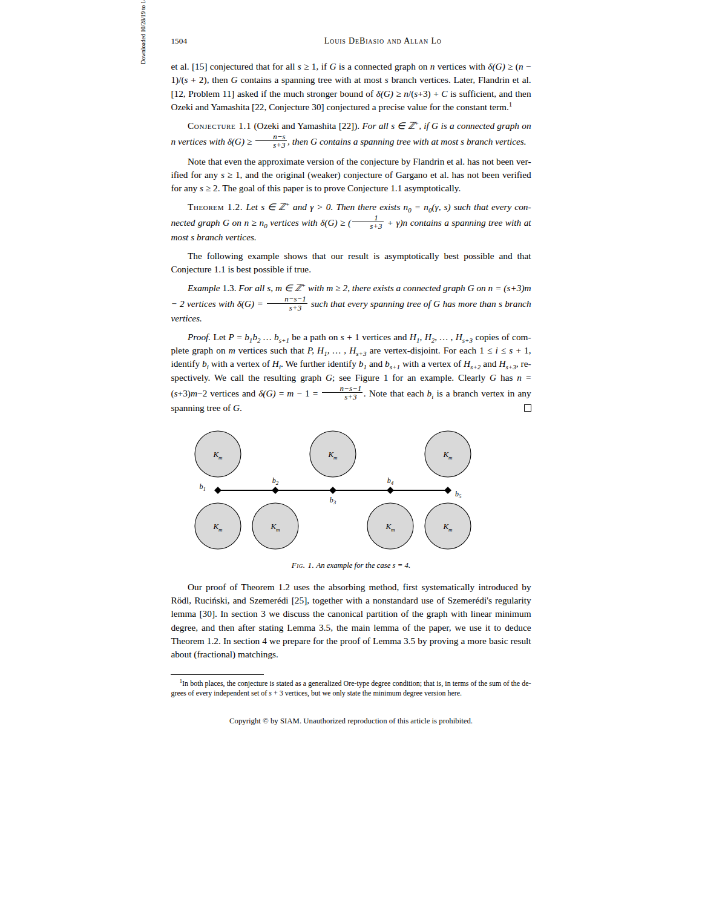Downloaded 10/28/19 to 147.188.108.81. Redistribution subject to SIAM license or copyright; see http://www.siam.org/journals/ojsa.php
1504
Louis DeBiasio and Allan Lo
et al. [15] conjectured that for all s ≥ 1, if G is a connected graph on n vertices with δ(G) ≥ (n − 1)/(s + 2), then G contains a spanning tree with at most s branch vertices. Later, Flandrin et al. [12, Problem 11] asked if the much stronger bound of δ(G) ≥ n/(s+3) + C is sufficient, and then Ozeki and Yamashita [22, Conjecture 30] conjectured a precise value for the constant term.1
Conjecture 1.1 (Ozeki and Yamashita [22]). For all s ∈ ℤ+, if G is a connected graph on n vertices with δ(G) ≥ n−s s+3, then G contains a spanning tree with at most s branch vertices.
Note that even the approximate version of the conjecture by Flandrin et al. has not been verified for any s ≥ 1, and the original (weaker) conjecture of Gargano et al. has not been verified for any s ≥ 2. The goal of this paper is to prove Conjecture 1.1 asymptotically.
Theorem 1.2. Let s ∈ ℤ+ and γ > 0. Then there exists n0 = n0(γ, s) such that every connected graph G on n ≥ n0 vertices with δ(G) ≥ (1 s+3 + γ)n contains a spanning tree with at most s branch vertices.
The following example shows that our result is asymptotically best possible and that Conjecture 1.1 is best possible if true.
Example 1.3. For all s, m ∈ ℤ+ with m ≥ 2, there exists a connected graph G on n = (s+3)m − 2 vertices with δ(G) = n−s−1 s+3 such that every spanning tree of G has more than s branch vertices.
Proof. Let P = b1b2 … bs+1 be a path on s + 1 vertices and H1, H2, … , Hs+3 copies of complete graph on m vertices such that P, H1, … , Hs+3 are vertex-disjoint. For each 1 ≤ i ≤ s + 1, identify bi with a vertex of Hi. We further identify b1 and bs+1 with a vertex of Hs+2 and Hs+3, respectively. We call the resulting graph G; see Figure 1 for an example. Clearly G has n = (s+3)m−2 vertices and δ(G) = m − 1 = n−s−1 s+3. Note that each bi is a branch vertex in any spanning tree of G.
Km Km Km Km Km Km Km b1 b2 b3 b4 b5
Fig. 1. An example for the case s = 4.
Our proof of Theorem 1.2 uses the absorbing method, first systematically introduced by Rödl, Ruciński, and Szemerédi [25], together with a nonstandard use of Szemerédi's regularity lemma [30]. In section 3 we discuss the canonical partition of the graph with linear minimum degree, and then after stating Lemma 3.5, the main lemma of the paper, we use it to deduce Theorem 1.2. In section 4 we prepare for the proof of Lemma 3.5 by proving a more basic result about (fractional) matchings.
1In both places, the conjecture is stated as a generalized Ore-type degree condition; that is, in terms of the sum of the degrees of every independent set of s + 3 vertices, but we only state the minimum degree version here.
Copyright © by SIAM. Unauthorized reproduction of this article is prohibited.